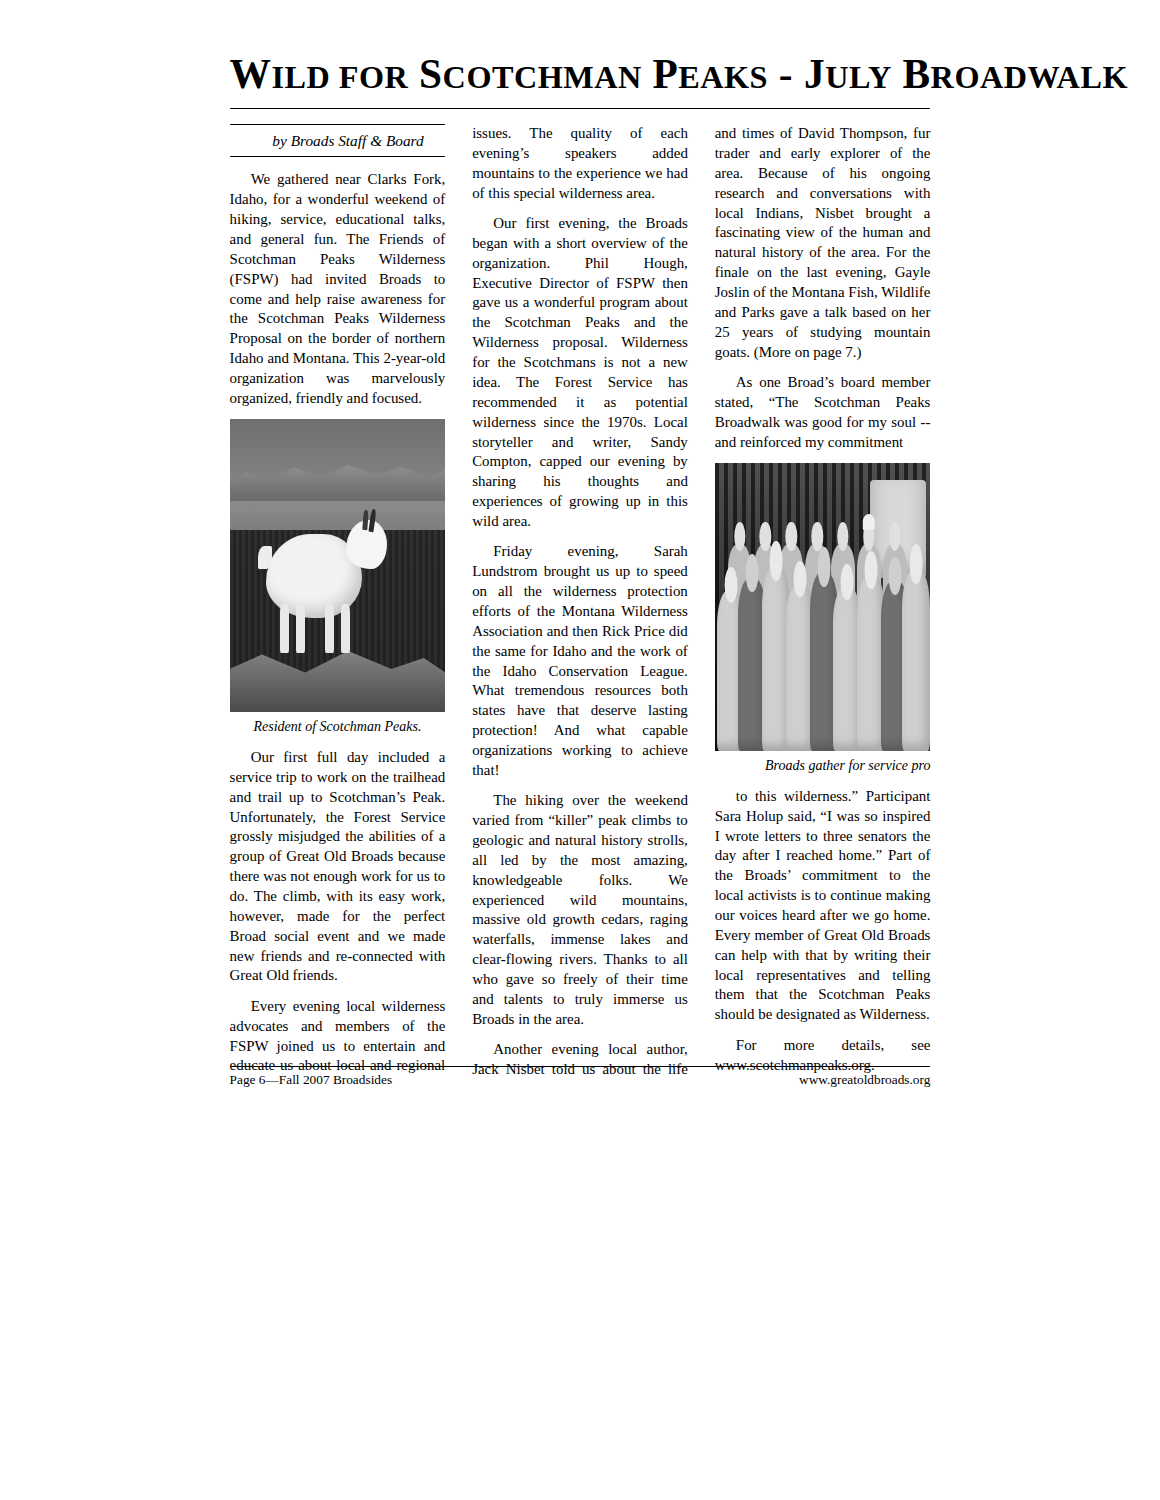WILD FOR SCOTCHMAN PEAKS - JULY BROADWALK
by Broads Staff & Board
We gathered near Clarks Fork, Idaho, for a wonderful weekend of hiking, service, educational talks, and general fun. The Friends of Scotchman Peaks Wilderness (FSPW) had invited Broads to come and help raise awareness for the Scotchman Peaks Wilderness Proposal on the border of northern Idaho and Montana. This 2-year-old organization was marvelously organized, friendly and focused.
Resident of Scotchman Peaks.
Our first full day included a service trip to work on the trailhead and trail up to Scotchman’s Peak. Unfortunately, the Forest Service grossly misjudged the abilities of a group of Great Old Broads because there was not enough work for us to do. The climb, with its easy work, however, made for the perfect Broad social event and we made new friends and re-connected with Great Old friends.
Every evening local wilderness advocates and members of the FSPW joined us to entertain and educate us about local and regional issues. The quality of each evening’s speakers added mountains to the experience we had of this special wilderness area.
Our first evening, the Broads began with a short overview of the organization. Phil Hough, Executive Director of FSPW then gave us a wonderful program about the Scotchman Peaks and the Wilderness proposal. Wilderness for the Scotchmans is not a new idea. The Forest Service has recommended it as potential wilderness since the 1970s. Local storyteller and writer, Sandy Compton, capped our evening by sharing his thoughts and experiences of growing up in this wild area.
Friday evening, Sarah Lundstrom brought us up to speed on all the wilderness protection efforts of the Montana Wilderness Association and then Rick Price did the same for Idaho and the work of the Idaho Conservation League. What tremendous resources both states have that deserve lasting protection! And what capable organizations working to achieve that!
The hiking over the weekend varied from “killer” peak climbs to geologic and natural history strolls, all led by the most amazing, knowledgeable folks. We experienced wild mountains, massive old growth cedars, raging waterfalls, immense lakes and clear-flowing rivers. Thanks to all who gave so freely of their time and talents to truly immerse us Broads in the area.
Another evening local author, Jack Nisbet told us about the life and times of David Thompson, fur trader and early explorer of the area. Because of his ongoing research and conversations with local Indians, Nisbet brought a fascinating view of the human and natural history of the area. For the finale on the last evening, Gayle Joslin of the Montana Fish, Wildlife and Parks gave a talk based on her 25 years of studying mountain goats. (More on page 7.)
As one Broad’s board member stated, “The Scotchman Peaks Broadwalk was good for my soul -- and reinforced my commitment
Broads gather for service pro
to this wilderness.” Participant Sara Holup said, “I was so inspired I wrote letters to three senators the day after I reached home.” Part of the Broads’ commitment to the local activists is to continue making our voices heard after we go home. Every member of Great Old Broads can help with that by writing their local representatives and telling them that the Scotchman Peaks should be designated as Wilderness.
For more details, see www.scotchmanpeaks.org.
Page 6—Fall 2007 Broadsides
www.greatoldbroads.org